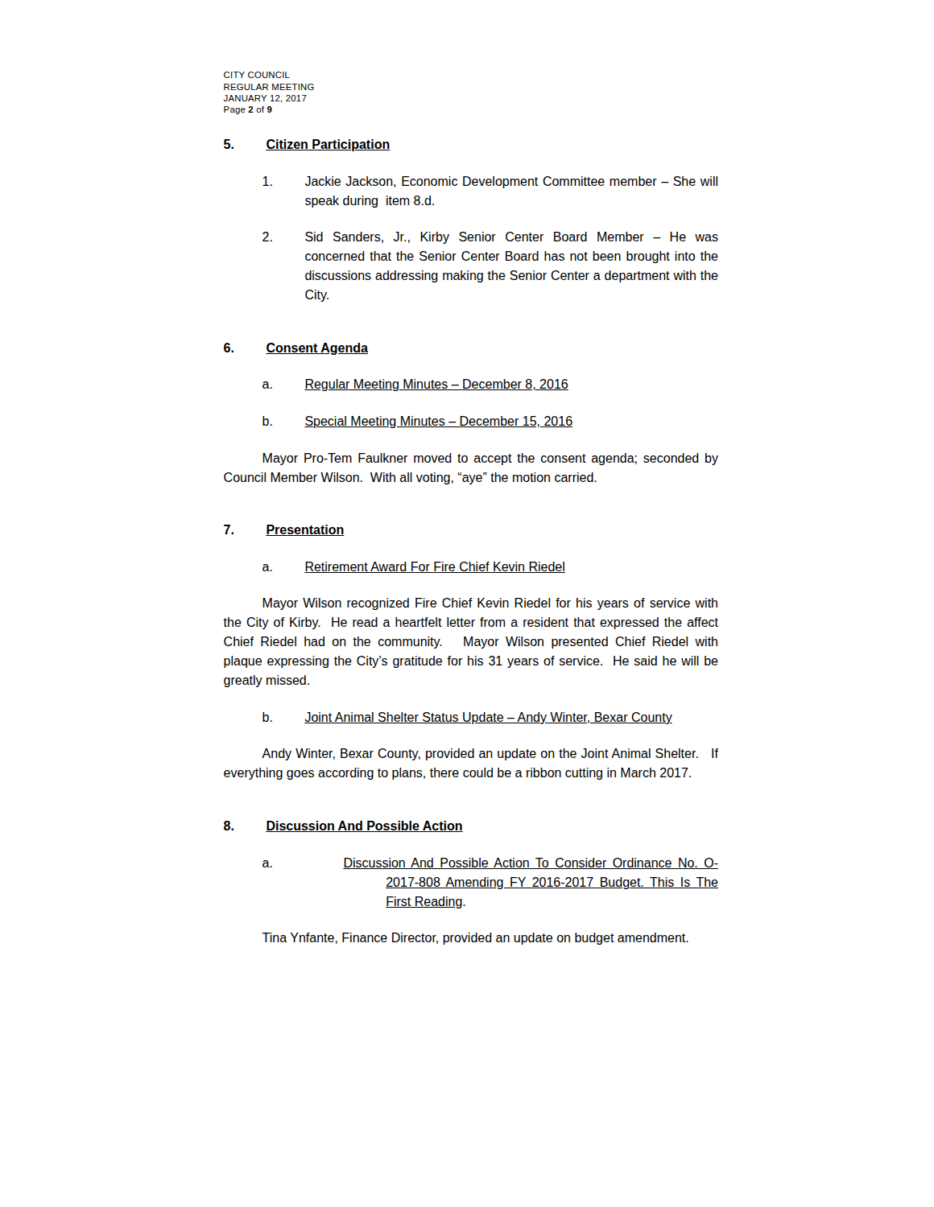CITY COUNCIL
REGULAR MEETING
JANUARY 12, 2017
Page 2 of 9
5. Citizen Participation
1. Jackie Jackson, Economic Development Committee member – She will speak during item 8.d.
2. Sid Sanders, Jr., Kirby Senior Center Board Member – He was concerned that the Senior Center Board has not been brought into the discussions addressing making the Senior Center a department with the City.
6. Consent Agenda
a. Regular Meeting Minutes – December 8, 2016
b. Special Meeting Minutes – December 15, 2016
Mayor Pro-Tem Faulkner moved to accept the consent agenda; seconded by Council Member Wilson. With all voting, “aye” the motion carried.
7. Presentation
a. Retirement Award For Fire Chief Kevin Riedel
Mayor Wilson recognized Fire Chief Kevin Riedel for his years of service with the City of Kirby. He read a heartfelt letter from a resident that expressed the affect Chief Riedel had on the community. Mayor Wilson presented Chief Riedel with plaque expressing the City’s gratitude for his 31 years of service. He said he will be greatly missed.
b. Joint Animal Shelter Status Update – Andy Winter, Bexar County
Andy Winter, Bexar County, provided an update on the Joint Animal Shelter. If everything goes according to plans, there could be a ribbon cutting in March 2017.
8. Discussion And Possible Action
a. Discussion And Possible Action To Consider Ordinance No. O-2017-808 Amending FY 2016-2017 Budget. This Is The First Reading.
Tina Ynfante, Finance Director, provided an update on budget amendment.